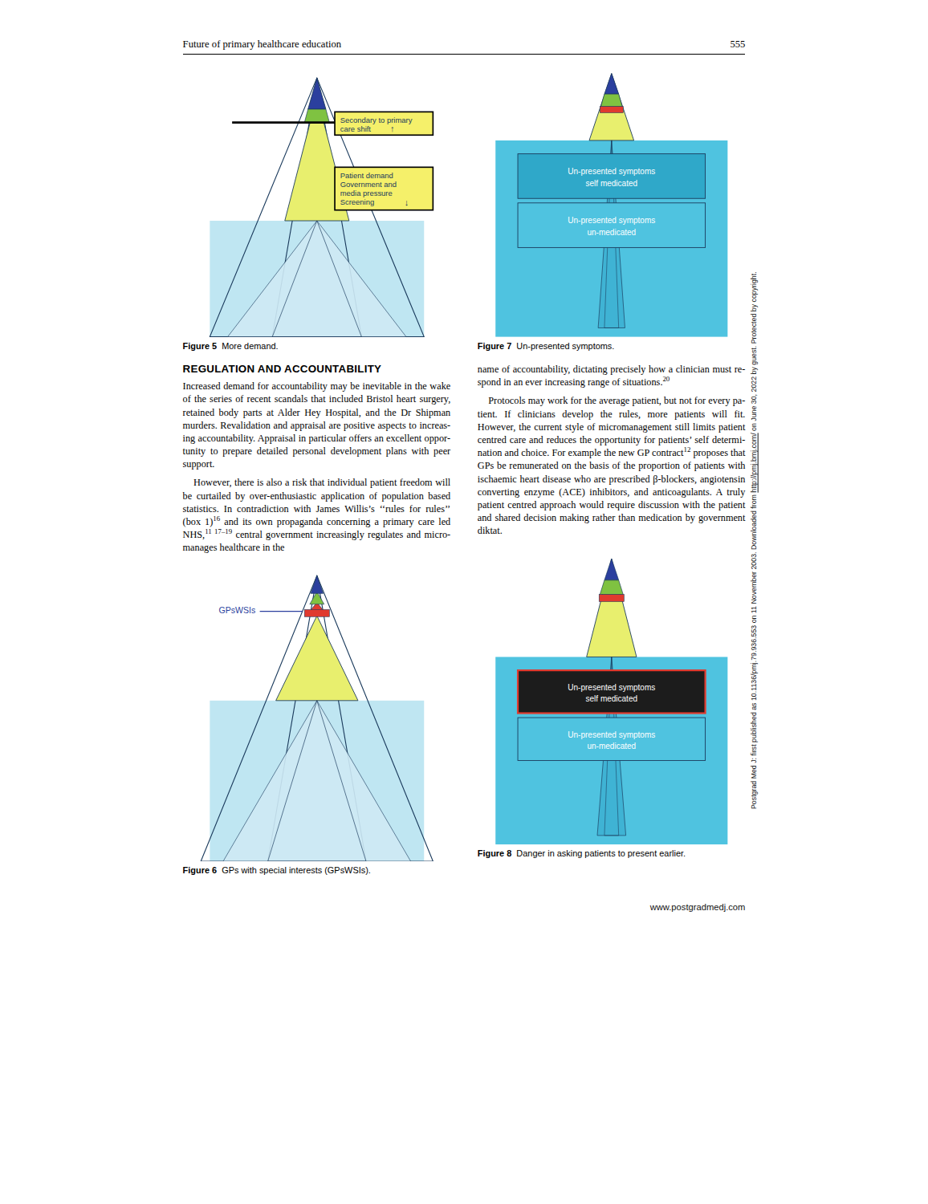Postgrad Med J: first published as 10.1136/pmj.79.936.553 on 11 November 2003. Downloaded from http://pmj.bmj.com/ on June 30, 2022 by guest. Protected by copyright.
Future of primary healthcare education 555
Secondary to primary care shift ↑ Patient demand Government and media pressure Screening ↓
Figure 5 More demand.
Regulation and accountability
Increased demand for accountability may be inevitable in the wake of the series of recent scandals that included Bristol heart surgery, retained body parts at Alder Hey Hospital, and the Dr Shipman murders. Revalidation and appraisal are positive aspects to increasing accountability. Appraisal in particular offers an excellent opportunity to prepare detailed personal development plans with peer support.
However, there is also a risk that individual patient freedom will be curtailed by over-enthusiastic application of population based statistics. In contradiction with James Willis’s ‘‘rules for rules’’ (box 1)16 and its own propaganda concerning a primary care led NHS,11 17–19 central government increasingly regulates and micromanages healthcare in the
GPsWSIs
Figure 6 GPs with special interests (GPsWSIs).
Un-presented symptoms self medicated Un-presented symptoms un-medicated
Figure 7 Un-presented symptoms.
name of accountability, dictating precisely how a clinician must respond in an ever increasing range of situations.20
Protocols may work for the average patient, but not for every patient. If clinicians develop the rules, more patients will fit. However, the current style of micromanagement still limits patient centred care and reduces the opportunity for patients’ self determination and choice. For example the new GP contract12 proposes that GPs be remunerated on the basis of the proportion of patients with ischaemic heart disease who are prescribed β-blockers, angiotensin converting enzyme (ACE) inhibitors, and anticoagulants. A truly patient centred approach would require discussion with the patient and shared decision making rather than medication by government diktat.
Un-presented symptoms self medicated Un-presented symptoms un-medicated
Figure 8 Danger in asking patients to present earlier.
www.postgradmedj.com